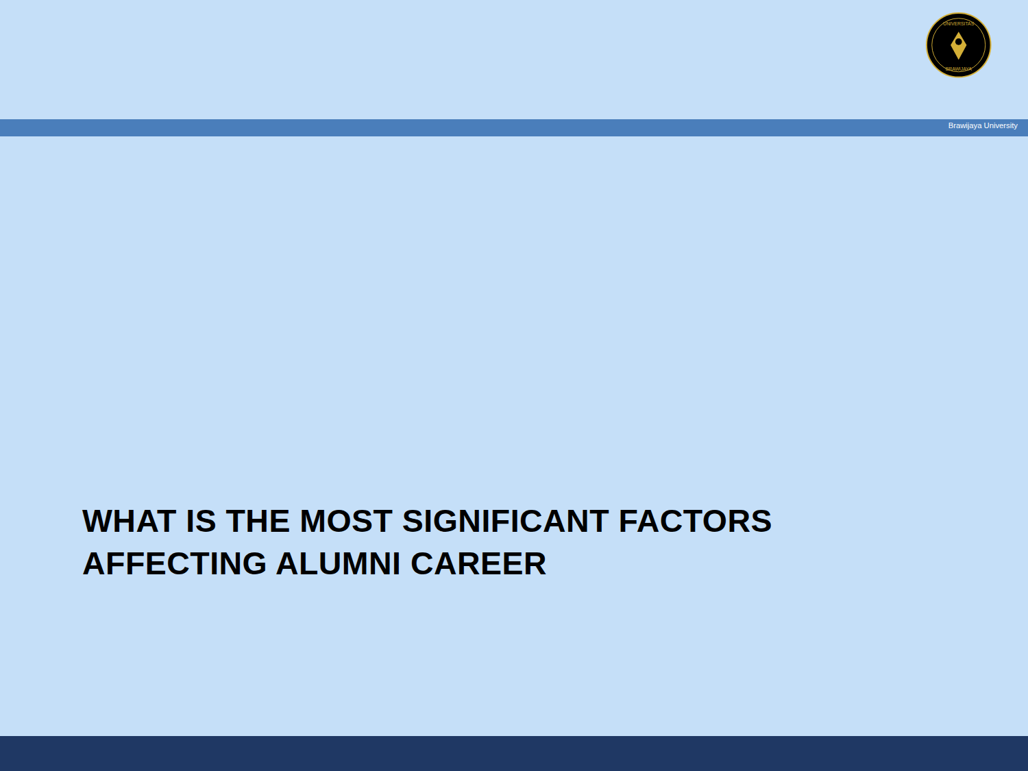UNIVERSITAS BRAWIJAYA
Brawijaya University
WHAT IS THE MOST SIGNIFICANT FACTORS AFFECTING ALUMNI CAREER